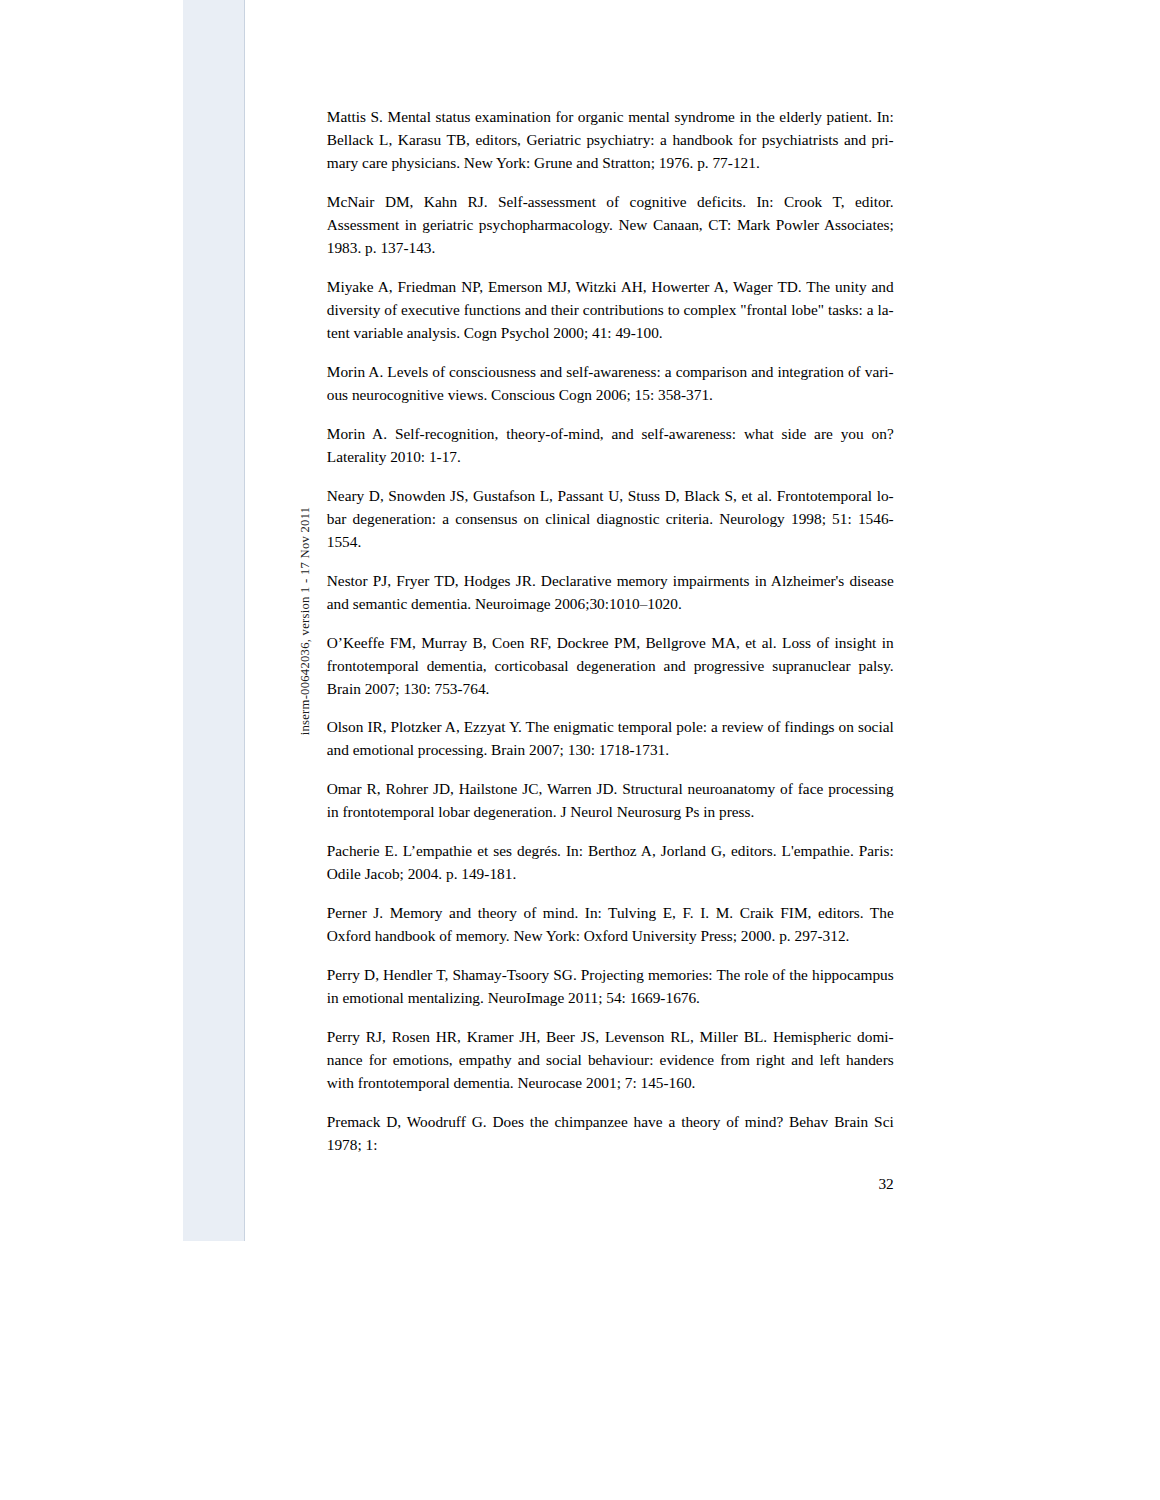inserm-00642036, version 1 - 17 Nov 2011
Mattis S. Mental status examination for organic mental syndrome in the elderly patient. In: Bellack L, Karasu TB, editors, Geriatric psychiatry: a handbook for psychiatrists and primary care physicians. New York: Grune and Stratton; 1976. p. 77-121.
McNair DM, Kahn RJ. Self-assessment of cognitive deficits. In: Crook T, editor. Assessment in geriatric psychopharmacology. New Canaan, CT: Mark Powler Associates; 1983. p. 137-143.
Miyake A, Friedman NP, Emerson MJ, Witzki AH, Howerter A, Wager TD. The unity and diversity of executive functions and their contributions to complex "frontal lobe" tasks: a latent variable analysis. Cogn Psychol 2000; 41: 49-100.
Morin A. Levels of consciousness and self-awareness: a comparison and integration of various neurocognitive views. Conscious Cogn 2006; 15: 358-371.
Morin A. Self-recognition, theory-of-mind, and self-awareness: what side are you on? Laterality 2010: 1-17.
Neary D, Snowden JS, Gustafson L, Passant U, Stuss D, Black S, et al. Frontotemporal lobar degeneration: a consensus on clinical diagnostic criteria. Neurology 1998; 51: 1546-1554.
Nestor PJ, Fryer TD, Hodges JR. Declarative memory impairments in Alzheimer's disease and semantic dementia. Neuroimage 2006;30:1010–1020.
O’Keeffe FM, Murray B, Coen RF, Dockree PM, Bellgrove MA, et al. Loss of insight in frontotemporal dementia, corticobasal degeneration and progressive supranuclear palsy. Brain 2007; 130: 753-764.
Olson IR, Plotzker A, Ezzyat Y. The enigmatic temporal pole: a review of findings on social and emotional processing. Brain 2007; 130: 1718-1731.
Omar R, Rohrer JD, Hailstone JC, Warren JD. Structural neuroanatomy of face processing in frontotemporal lobar degeneration. J Neurol Neurosurg Ps in press.
Pacherie E. L’empathie et ses degrés. In: Berthoz A, Jorland G, editors. L'empathie. Paris: Odile Jacob; 2004. p. 149-181.
Perner J. Memory and theory of mind. In: Tulving E, F. I. M. Craik FIM, editors. The Oxford handbook of memory. New York: Oxford University Press; 2000. p. 297-312.
Perry D, Hendler T, Shamay-Tsoory SG. Projecting memories: The role of the hippocampus in emotional mentalizing. NeuroImage 2011; 54: 1669-1676.
Perry RJ, Rosen HR, Kramer JH, Beer JS, Levenson RL, Miller BL. Hemispheric dominance for emotions, empathy and social behaviour: evidence from right and left handers with frontotemporal dementia. Neurocase 2001; 7: 145-160.
Premack D, Woodruff G. Does the chimpanzee have a theory of mind? Behav Brain Sci 1978; 1:
32